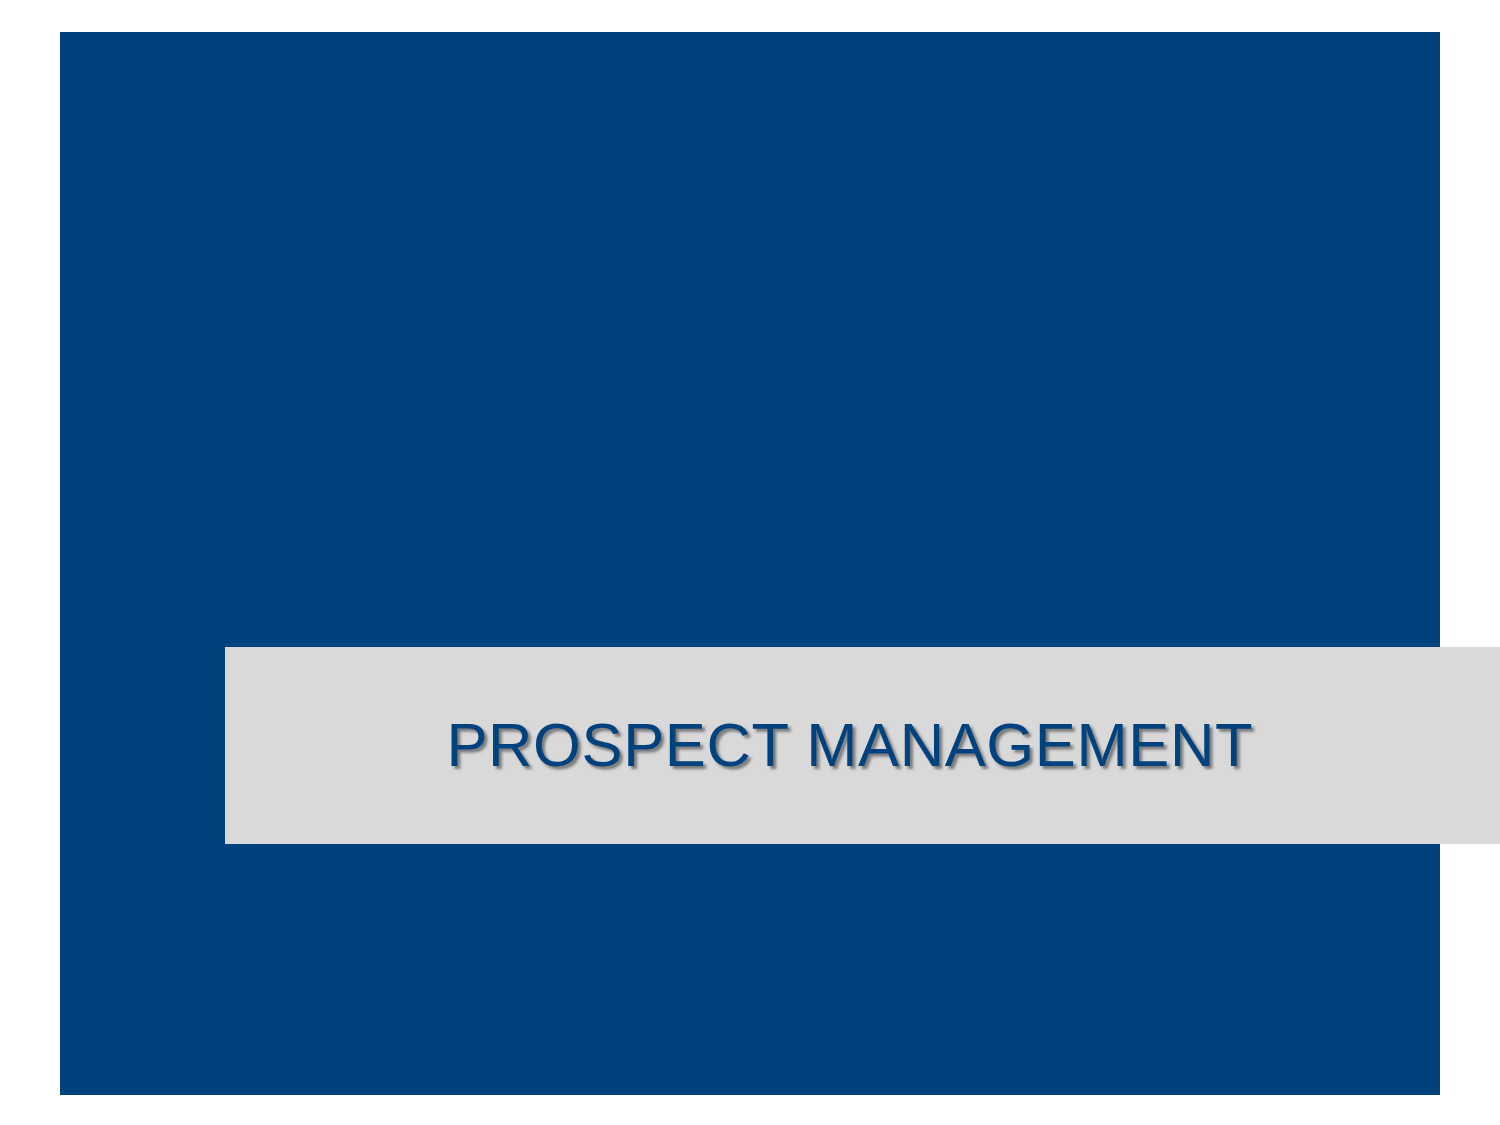PROSPECT MANAGEMENT